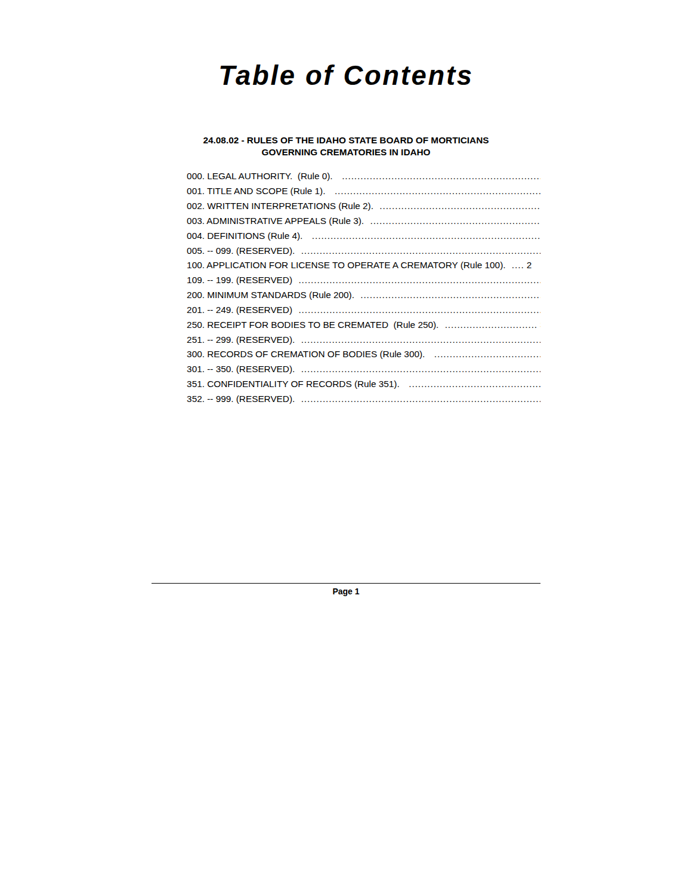Table of Contents
24.08.02 - RULES OF THE IDAHO STATE BOARD OF MORTICIANS
GOVERNING CREMATORIES IN IDAHO
000. LEGAL AUTHORITY. (Rule 0). ........................................................................ 2
001. TITLE AND SCOPE (Rule 1). .......................................................................... 2
002. WRITTEN INTERPRETATIONS (Rule 2). ......................................................... 2
003. ADMINISTRATIVE APPEALS (Rule 3). ........................................................... 2
004. DEFINITIONS (Rule 4). ................................................................................... 2
005. -- 099. (RESERVED). ....................................................................................... 2
100. APPLICATION FOR LICENSE TO OPERATE A CREMATORY (Rule 100). .... 2
109. -- 199. (RESERVED) ......................................................................................... 3
200. MINIMUM STANDARDS (Rule 200). .............................................................. 3
201. -- 249. (RESERVED) ......................................................................................... 3
250. RECEIPT FOR BODIES TO BE CREMATED (Rule 250). .............................. 3
251. -- 299. (RESERVED). ....................................................................................... 4
300. RECORDS OF CREMATION OF BODIES (Rule 300). ................................... 4
301. -- 350. (RESERVED). ....................................................................................... 4
351. CONFIDENTIALITY OF RECORDS (Rule 351). ............................................. 4
352. -- 999. (RESERVED). ....................................................................................... 4
Page 1